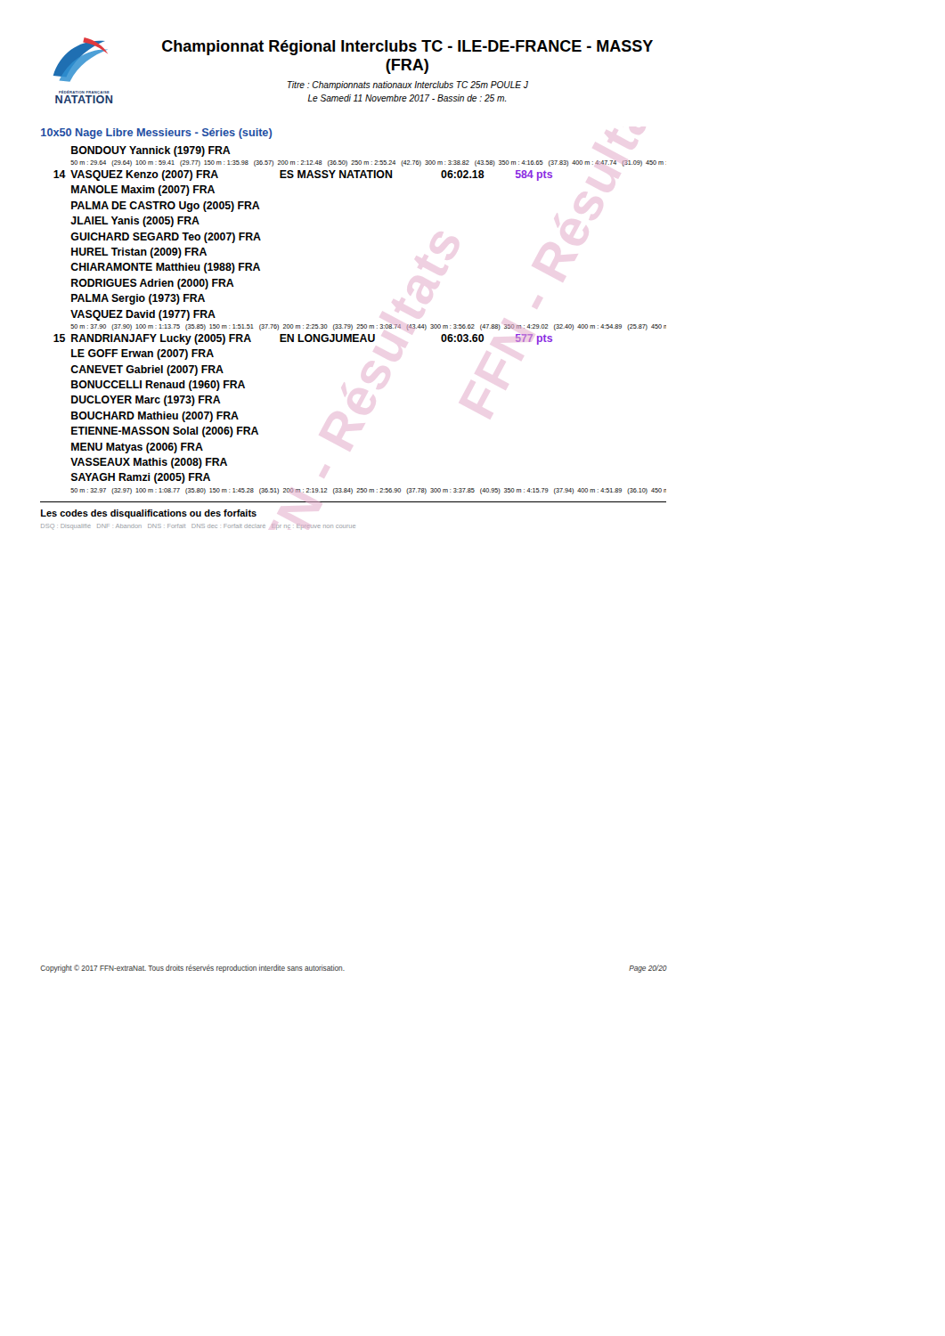Fédération Française
NATATION
Championnat Régional Interclubs TC - ILE-DE-FRANCE - MASSY (FRA)
Titre : Championnats nationaux Interclubs TC 25m POULE J
Le Samedi 11 Novembre 2017 - Bassin de : 25 m.
FFN - Résultats
FFN - Résultats
10x50 Nage Libre Messieurs - Séries (suite)
BONDOUY Yannick (1979) FRA
50 m : 29.64 (29.64) 100 m : 59.41 (29.77) 150 m : 1:35.98 (36.57) 200 m : 2:12.48 (36.50) 250 m : 2:55.24 (42.76) 300 m : 3:38.82 (43.58) 350 m : 4:16.65 (37.83) 400 m : 4:47.74 (31.09) 450 m : 5:31.73 (
14
VASQUEZ Kenzo (2007) FRA
ES MASSY NATATION
06:02.18
584 pts
MANOLE Maxim (2007) FRA
PALMA DE CASTRO Ugo (2005) FRA
JLAIEL Yanis (2005) FRA
GUICHARD SEGARD Teo (2007) FRA
HUREL Tristan (2009) FRA
CHIARAMONTE Matthieu (1988) FRA
RODRIGUES Adrien (2000) FRA
PALMA Sergio (1973) FRA
VASQUEZ David (1977) FRA
50 m : 37.90 (37.90) 100 m : 1:13.75 (35.85) 150 m : 1:51.51 (37.76) 200 m : 2:25.30 (33.79) 250 m : 3:08.74 (43.44) 300 m : 3:56.62 (47.88) 350 m : 4:29.02 (32.40) 400 m : 4:54.89 (25.87) 450 m : 5:26.48 (
15
RANDRIANJAFY Lucky (2005) FRA
EN LONGJUMEAU
06:03.60
577 pts
LE GOFF Erwan (2007) FRA
CANEVET Gabriel (2007) FRA
BONUCCELLI Renaud (1960) FRA
DUCLOYER Marc (1973) FRA
BOUCHARD Mathieu (2007) FRA
ETIENNE-MASSON Solal (2006) FRA
MENU Matyas (2006) FRA
VASSEAUX Mathis (2008) FRA
SAYAGH Ramzi (2005) FRA
50 m : 32.97 (32.97) 100 m : 1:08.77 (35.80) 150 m : 1:45.28 (36.51) 200 m : 2:19.12 (33.84) 250 m : 2:56.90 (37.78) 300 m : 3:37.85 (40.95) 350 m : 4:15.79 (37.94) 400 m : 4:51.89 (36.10) 450 m : 5:27.64 (
Les codes des disqualifications ou des forfaits
DSQ : Disqualifié DNF : Abandon DNS : Forfait DNS dec : Forfait déclaré Epr nc : Epreuve non courue
Copyright © 2017 FFN-extraNat. Tous droits réservés reproduction interdite sans autorisation.
Page 20/20